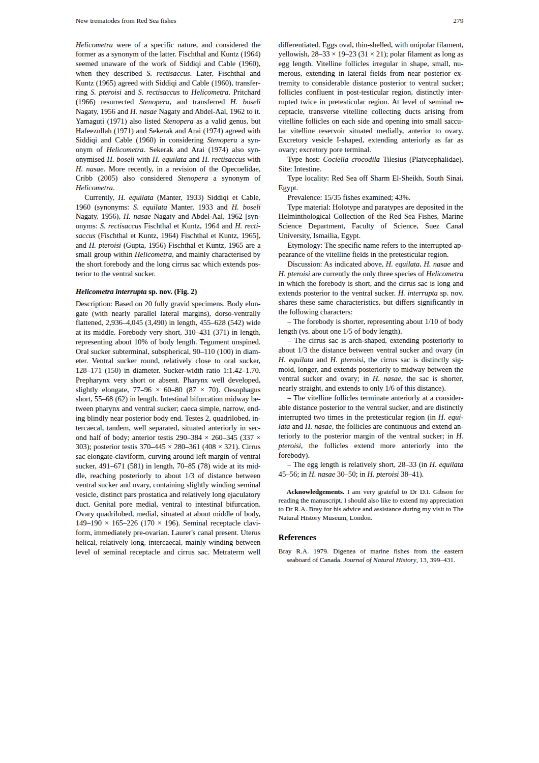New trematodes from Red Sea fishes 279
Helicometra were of a specific nature, and considered the former as a synonym of the latter. Fischthal and Kuntz (1964) seemed unaware of the work of Siddiqi and Cable (1960), when they described S. rectisaccus. Later, Fischthal and Kuntz (1965) agreed with Siddiqi and Cable (1960), transferring S. pteroisi and S. rectisaccus to Helicometra. Pritchard (1966) resurrected Stenopera, and transferred H. boseli Nagaty, 1956 and H. nasae Nagaty and Abdel-Aal, 1962 to it. Yamaguti (1971) also listed Stenopera as a valid genus, but Hafeezullah (1971) and Sekerak and Arai (1974) agreed with Siddiqi and Cable (1960) in considering Stenopera a synonym of Helicometra. Sekerak and Arai (1974) also synonymised H. boseli with H. equilata and H. rectisaccus with H. nasae. More recently, in a revision of the Opecoelidae, Cribb (2005) also considered Stenopera a synonym of Helicometra.
Currently, H. equilata (Manter, 1933) Siddiqi et Cable, 1960 (synonyms: S. equilata Manter, 1933 and H. boseli Nagaty, 1956), H. nasae Nagaty and Abdel-Aal, 1962 [synonyms: S. rectisaccus Fischthal et Kuntz, 1964 and H. rectisaccus (Fischthal et Kuntz, 1964) Fischthal et Kuntz, 1965], and H. pteroisi (Gupta, 1956) Fischthal et Kuntz, 1965 are a small group within Helicometra, and mainly characterised by the short forebody and the long cirrus sac which extends posterior to the ventral sucker.
Helicometra interrupta sp. nov. (Fig. 2)
Description: Based on 20 fully gravid specimens. Body elongate (with nearly parallel lateral margins), dorso-ventrally flattened, 2,936–4,045 (3,490) in length, 455–628 (542) wide at its middle. Forebody very short, 310–431 (371) in length, representing about 10% of body length. Tegument unspined. Oral sucker subterminal, subspherical, 90–110 (100) in diameter. Ventral sucker round, relatively close to oral sucker, 128–171 (150) in diameter. Sucker-width ratio 1:1.42–1.70. Prepharynx very short or absent. Pharynx well developed, slightly elongate, 77–96 × 60–80 (87 × 70). Oesophagus short, 55–68 (62) in length. Intestinal bifurcation midway between pharynx and ventral sucker; caeca simple, narrow, ending blindly near posterior body end. Testes 2, quadrilobed, intercaecal, tandem, well separated, situated anteriorly in second half of body; anterior testis 290–384 × 260–345 (337 × 303); posterior testis 370–445 × 280–361 (408 × 321). Cirrus sac elongate-claviform, curving around left margin of ventral sucker, 491–671 (581) in length, 70–85 (78) wide at its middle, reaching posteriorly to about 1/3 of distance between ventral sucker and ovary, containing slightly winding seminal vesicle, distinct pars prostatica and relatively long ejaculatory duct. Genital pore medial, ventral to intestinal bifurcation. Ovary quadrilobed, medial, situated at about middle of body, 149–190 × 165–226 (170 × 196). Seminal receptacle claviform, immediately pre-ovarian. Laurer's canal present. Uterus helical, relatively long, intercaecal, mainly winding between level of seminal receptacle and cirrus sac. Metraterm well differentiated. Eggs oval, thin-shelled, with unipolar filament, yellowish, 28–33 × 19–23 (31 × 21); polar filament as long as egg length. Vitelline follicles irregular in shape, small, numerous, extending in lateral fields from near posterior extremity to considerable distance posterior to ventral sucker; follicles confluent in post-testicular region, distinctly interrupted twice in pretesticular region. At level of seminal receptacle, transverse vitelline collecting ducts arising from vitelline follicles on each side and opening into small saccular vitelline reservoir situated medially, anterior to ovary. Excretory vesicle I-shaped, extending anteriorly as far as ovary; excretory pore terminal.
Type host: Cociella crocodila Tilesius (Platycephalidae). Site: Intestine.
Type locality: Red Sea off Sharm El-Sheikh, South Sinai, Egypt.
Prevalence: 15/35 fishes examined; 43%.
Type material: Holotype and paratypes are deposited in the Helminthological Collection of the Red Sea Fishes, Marine Science Department, Faculty of Science, Suez Canal University, Ismailia, Egypt.
Etymology: The specific name refers to the interrupted appearance of the vitelline fields in the pretesticular region.
Discussion: As indicated above, H. equilata, H. nasae and H. pteroisi are currently the only three species of Helicometra in which the forebody is short, and the cirrus sac is long and extends posterior to the ventral sucker. H. interrupta sp. nov. shares these same characteristics, but differs significantly in the following characters:
– The forebody is shorter, representing about 1/10 of body length (vs. about one 1/5 of body length).
– The cirrus sac is arch-shaped, extending posteriorly to about 1/3 the distance between ventral sucker and ovary (in H. equilata and H. pteroisi, the cirrus sac is distinctly sigmoid, longer, and extends posteriorly to midway between the ventral sucker and ovary; in H. nasae, the sac is shorter, nearly straight, and extends to only 1/6 of this distance).
– The vitelline follicles terminate anteriorly at a considerable distance posterior to the ventral sucker, and are distinctly interrupted two times in the pretesticular region (in H. equilata and H. nasae, the follicles are continuous and extend anteriorly to the posterior margin of the ventral sucker; in H. pteroisi, the follicles extend more anteriorly into the forebody).
– The egg length is relatively short, 28–33 (in H. equilata 45–56; in H. nasae 30–50; in H. pteroisi 38–41).
Acknowledgements. I am very grateful to Dr D.I. Gibson for reading the manuscript. I should also like to extend my appreciation to Dr R.A. Bray for his advice and assistance during my visit to The Natural History Museum, London.
References
Bray R.A. 1979. Digenea of marine fishes from the eastern seaboard of Canada. Journal of Natural History, 13, 399–431.